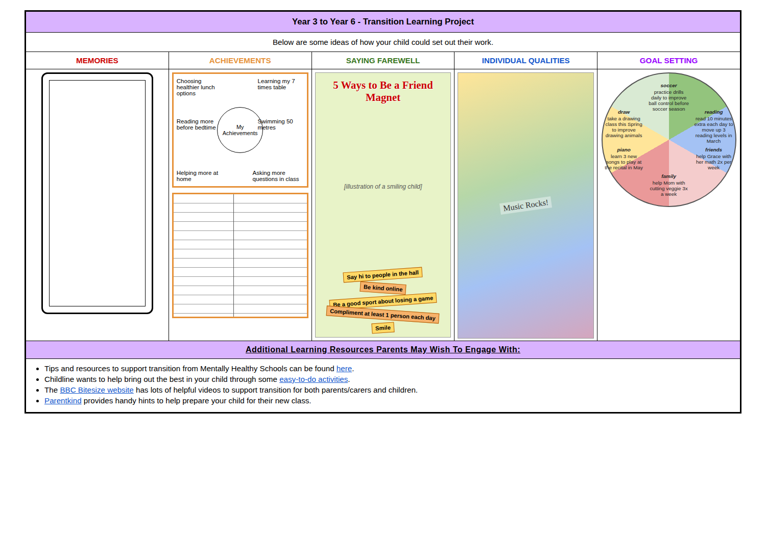| Year 3 to Year 6 - Transition Learning Project |
| --- |
| Below are some ideas of how your child could set out their work. |
| MEMORIES | ACHIEVEMENTS | SAYING FAREWELL | INDIVIDUAL QUALITIES | GOAL SETTING |
| | My Achievements Choosing healthier lunch options Learning my 7 times table Reading more before bedtime Swimming 50 metres Helping more at home Asking more questions in class | 5 Ways to Be a Friend Magnet [illustration of a smiling child] Say hi to people in the hall Be kind online Be a good sport about losing a game Compliment at least 1 person each day Smile | Music Rocks! | soccer practice drills daily to improve ball control before soccer season reading read 10 minutes extra each day to move up 3 reading levels in March friends help Grace with her math 2x per week family help Mom with cutting veggie 3x a week piano learn 3 new songs to play at the recital in May draw take a drawing class this Spring to improve drawing animals |
| Additional Learning Resources Parents May Wish To Engage With: |
| Tips and resources to support transition from Mentally Healthy Schools can be found here . Childline wants to help bring out the best in your child through some easy-to-do activities . The BBC Bitesize website has lots of helpful videos to support transition for both parents/carers and children. Parentkind provides handy hints to help prepare your child for their new class. |